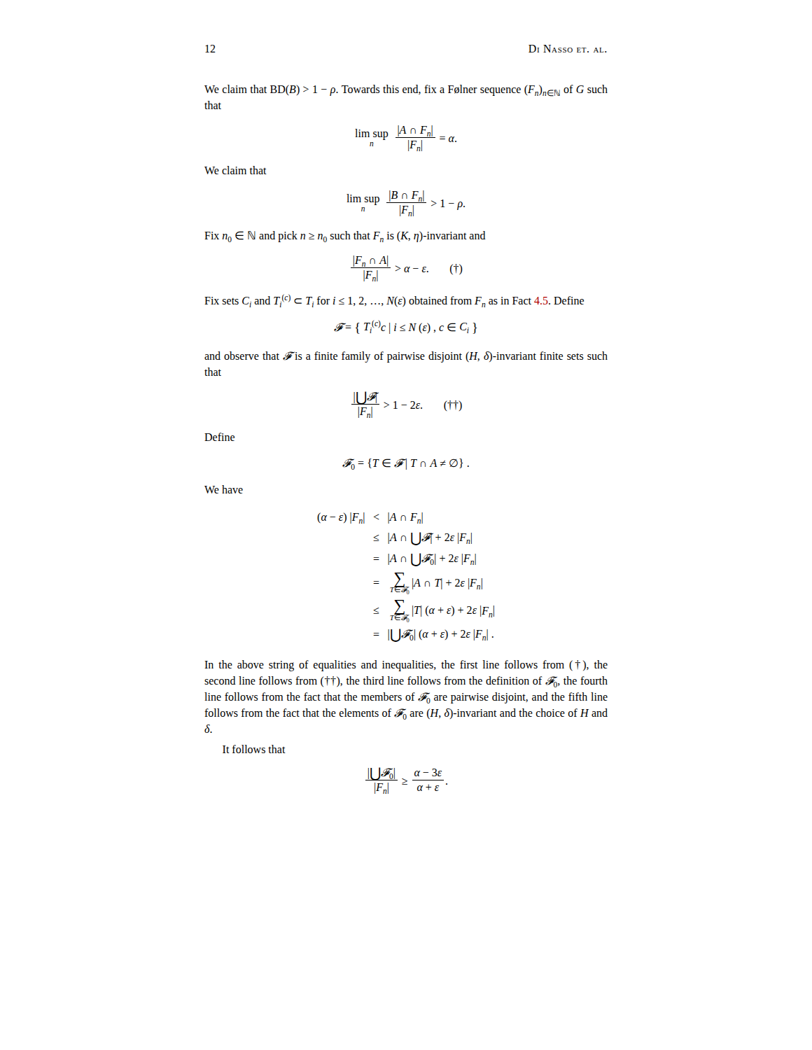12 Di Nasso et. al.
We claim that BD(B) > 1 − ρ. Towards this end, fix a Følner sequence (Fn)n∈ℕ of G such that
lim sup n |A ∩ Fn||Fn| = α.
We claim that
lim sup n |B ∩ Fn||Fn| > 1 − ρ.
Fix n0 ∈ ℕ and pick n ≥ n0 such that Fn is (K, η)-invariant and
|Fn ∩ A||Fn| > α − ε. (†)
Fix sets Ci and Ti(c) ⊂ Ti for i ≤ 1, 2, …, N(ε) obtained from Fn as in Fact 4.5. Define
𝓕 = { Ti(c)c | i ≤ N (ε) , c ∈ Ci }
and observe that 𝓕 is a finite family of pairwise disjoint (H, δ)-invariant finite sets such that
|⋃𝓕||Fn| > 1 − 2ε. (††)
Define
𝓕0 = {T ∈ 𝓕 | T ∩ A ≠ ∅} .
We have
| ( α − ε ) / F n / | < | / A ∩ F n / |
| | ≤ | / A ∩ ⋃ 𝓕 / + 2 ε / F n / |
| | = | / A ∩ ⋃ 𝓕 0 / + 2 ε / F n / |
| | = | ∑ T ∈ 𝓕 0 / A ∩ T / + 2 ε / F n / |
| | ≤ | ∑ T ∈ 𝓕 0 / T / ( α + ε ) + 2 ε / F n / |
| | = | / ⋃ 𝓕 0 / ( α + ε ) + 2 ε / F n / . |
In the above string of equalities and inequalities, the first line follows from (†), the second line follows from (††), the third line follows from the definition of 𝓕0, the fourth line follows from the fact that the members of 𝓕0 are pairwise disjoint, and the fifth line follows from the fact that the elements of 𝓕0 are (H, δ)-invariant and the choice of H and δ.
It follows that
|⋃𝓕0||Fn| ≥ α − 3ε α + ε.